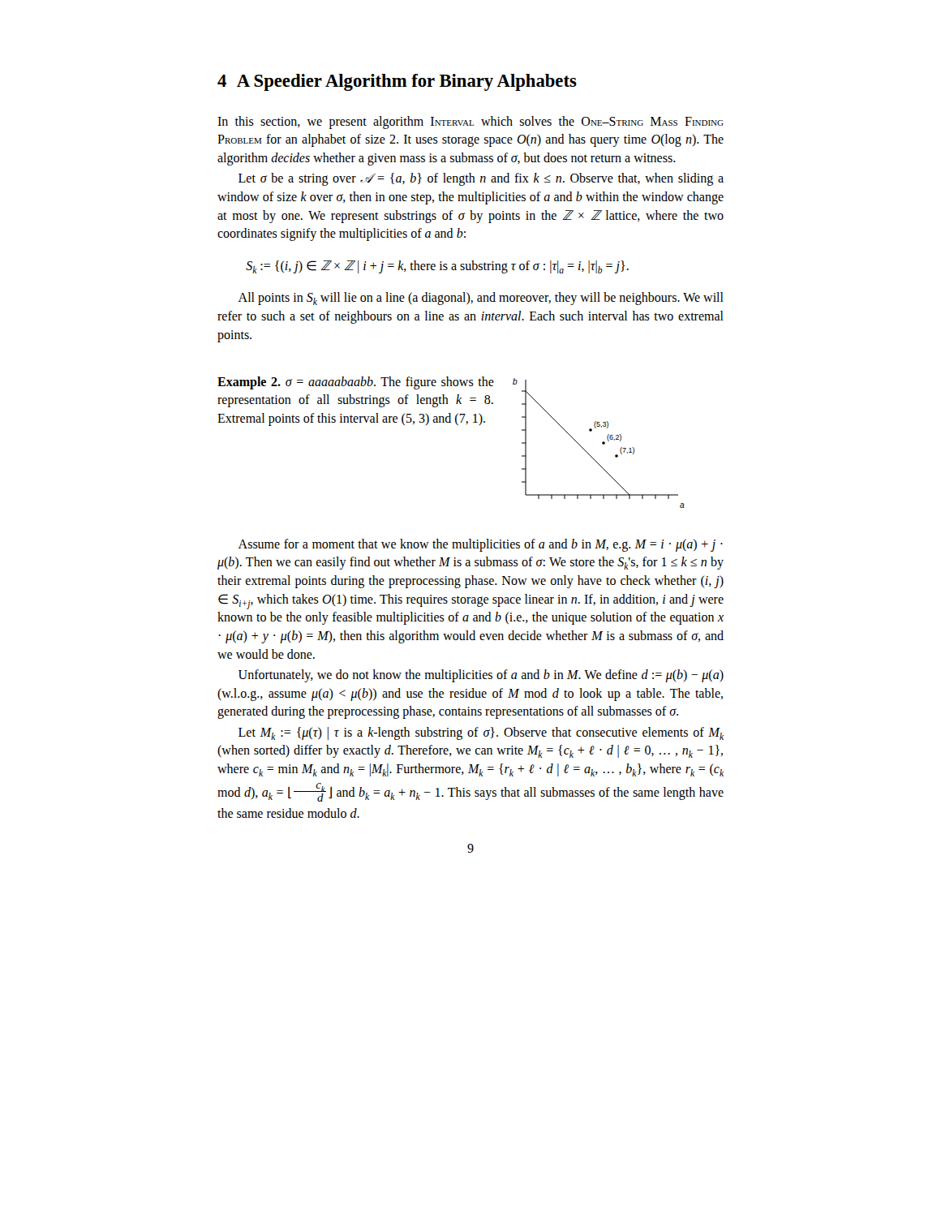4 A Speedier Algorithm for Binary Alphabets
In this section, we present algorithm Interval which solves the One–String Mass Finding Problem for an alphabet of size 2. It uses storage space O(n) and has query time O(log n). The algorithm decides whether a given mass is a submass of σ, but does not return a witness.
Let σ be a string over 𝒜 = {a, b} of length n and fix k ≤ n. Observe that, when sliding a window of size k over σ, then in one step, the multiplicities of a and b within the window change at most by one. We represent substrings of σ by points in the ℤ × ℤ lattice, where the two coordinates signify the multiplicities of a and b:
Sk := {(i, j) ∈ ℤ × ℤ | i + j = k, there is a substring τ of σ : |τ|a = i, |τ|b = j}.
All points in Sk will lie on a line (a diagonal), and moreover, they will be neighbours. We will refer to such a set of neighbours on a line as an interval. Each such interval has two extremal points.
Example 2. σ = aaaaabaabb. The figure shows the representation of all substrings of length k = 8. Extremal points of this interval are (5, 3) and (7, 1).
b a (5,3) (6,2) (7,1)
Assume for a moment that we know the multiplicities of a and b in M, e.g. M = i · μ(a) + j · μ(b). Then we can easily find out whether M is a submass of σ: We store the Sk's, for 1 ≤ k ≤ n by their extremal points during the preprocessing phase. Now we only have to check whether (i, j) ∈ Si+j, which takes O(1) time. This requires storage space linear in n. If, in addition, i and j were known to be the only feasible multiplicities of a and b (i.e., the unique solution of the equation x · μ(a) + y · μ(b) = M), then this algorithm would even decide whether M is a submass of σ, and we would be done.
Unfortunately, we do not know the multiplicities of a and b in M. We define d := μ(b) − μ(a) (w.l.o.g., assume μ(a) < μ(b)) and use the residue of M mod d to look up a table. The table, generated during the preprocessing phase, contains representations of all submasses of σ.
Let Mk := {μ(τ) | τ is a k-length substring of σ}. Observe that consecutive elements of Mk (when sorted) differ by exactly d. Therefore, we can write Mk = {ck + ℓ · d | ℓ = 0, … , nk − 1}, where ck = min Mk and nk = |Mk|. Furthermore, Mk = {rk + ℓ · d | ℓ = ak, … , bk}, where rk = (ck mod d), ak = ⌊ck d⌋ and bk = ak + nk − 1. This says that all submasses of the same length have the same residue modulo d.
9